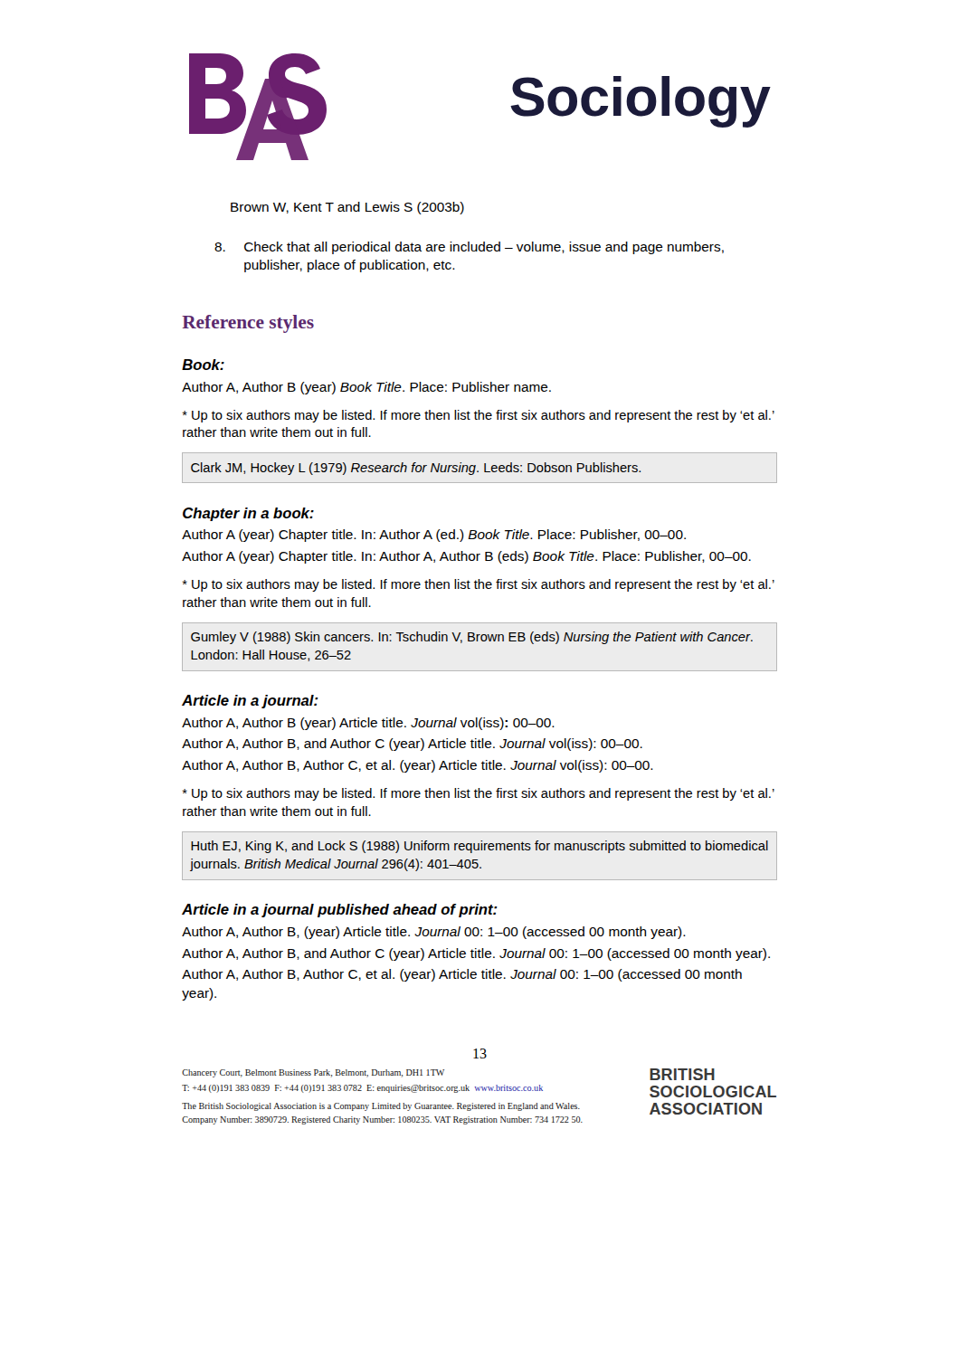Sociology
Brown W, Kent T and Lewis S (2003b)
Check that all periodical data are included – volume, issue and page numbers, publisher, place of publication, etc.
Reference styles
Book:
Author A, Author B (year) Book Title. Place: Publisher name.
* Up to six authors may be listed. If more then list the first six authors and represent the rest by ‘et al.’ rather than write them out in full.
Clark JM, Hockey L (1979) Research for Nursing. Leeds: Dobson Publishers.
Chapter in a book:
Author A (year) Chapter title. In: Author A (ed.) Book Title. Place: Publisher, 00–00.
Author A (year) Chapter title. In: Author A, Author B (eds) Book Title. Place: Publisher, 00–00.
* Up to six authors may be listed. If more then list the first six authors and represent the rest by ‘et al.’ rather than write them out in full.
Gumley V (1988) Skin cancers. In: Tschudin V, Brown EB (eds) Nursing the Patient with Cancer. London: Hall House, 26–52
Article in a journal:
Author A, Author B (year) Article title. Journal vol(iss): 00–00.
Author A, Author B, and Author C (year) Article title. Journal vol(iss): 00–00.
Author A, Author B, Author C, et al. (year) Article title. Journal vol(iss): 00–00.
* Up to six authors may be listed. If more then list the first six authors and represent the rest by ‘et al.’ rather than write them out in full.
Huth EJ, King K, and Lock S (1988) Uniform requirements for manuscripts submitted to biomedical journals. British Medical Journal 296(4): 401–405.
Article in a journal published ahead of print:
Author A, Author B, (year) Article title. Journal 00: 1–00 (accessed 00 month year).
Author A, Author B, and Author C (year) Article title. Journal 00: 1–00 (accessed 00 month year).
Author A, Author B, Author C, et al. (year) Article title. Journal 00: 1–00 (accessed 00 month year).
13
Chancery Court, Belmont Business Park, Belmont, Durham, DH1 1TW
T: +44 (0)191 383 0839 F: +44 (0)191 383 0782 E: enquiries@britsoc.org.uk www.britsoc.co.uk
The British Sociological Association is a Company Limited by Guarantee. Registered in England and Wales.
Company Number: 3890729. Registered Charity Number: 1080235. VAT Registration Number: 734 1722 50.
BRITISH
SOCIOLOGICAL
ASSOCIATION